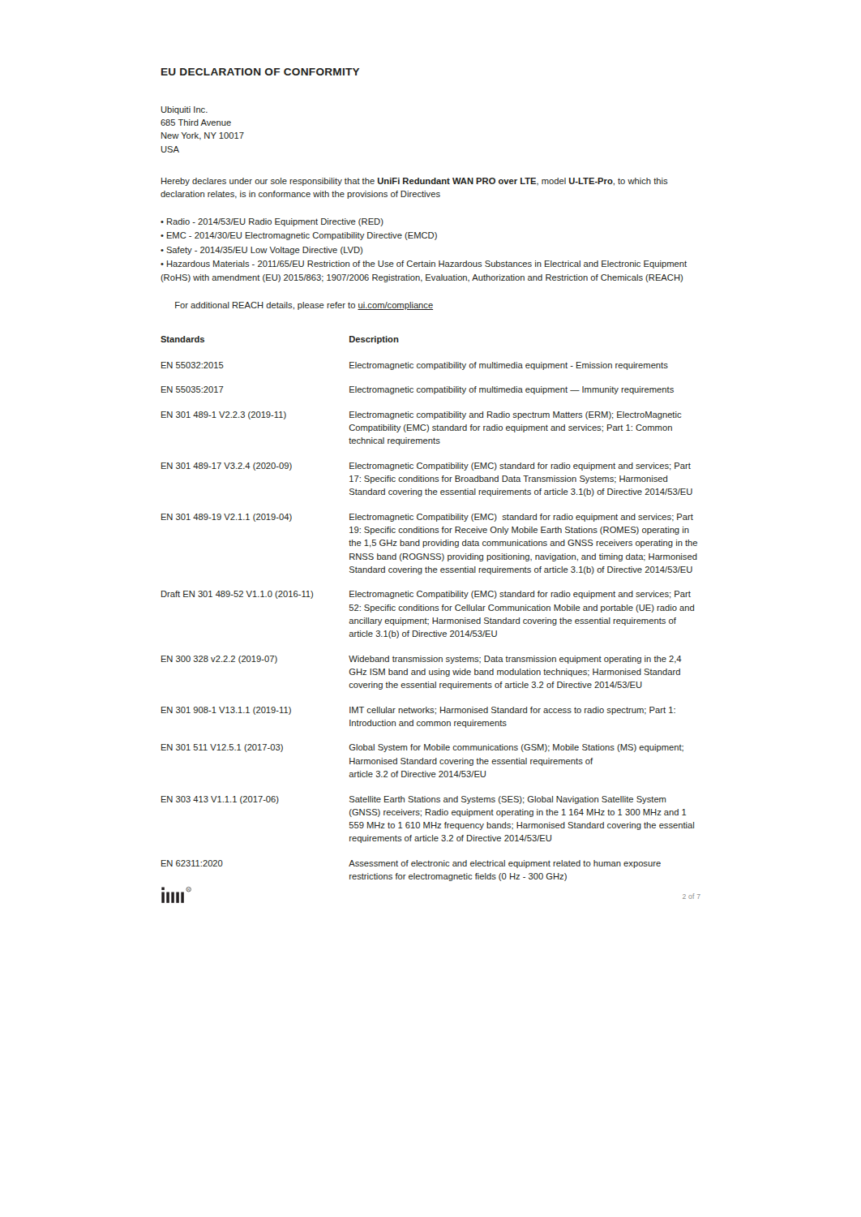EU DECLARATION OF CONFORMITY
Ubiquiti Inc.
685 Third Avenue
New York, NY 10017
USA
Hereby declares under our sole responsibility that the UniFi Redundant WAN PRO over LTE, model U-LTE-Pro, to which this declaration relates, is in conformance with the provisions of Directives
• Radio - 2014/53/EU Radio Equipment Directive (RED)
• EMC - 2014/30/EU Electromagnetic Compatibility Directive (EMCD)
• Safety - 2014/35/EU Low Voltage Directive (LVD)
• Hazardous Materials - 2011/65/EU Restriction of the Use of Certain Hazardous Substances in Electrical and Electronic Equipment (RoHS) with amendment (EU) 2015/863; 1907/2006 Registration, Evaluation, Authorization and Restriction of Chemicals (REACH)
For additional REACH details, please refer to ui.com/compliance
| Standards | Description |
| --- | --- |
| EN 55032:2015 | Electromagnetic compatibility of multimedia equipment - Emission requirements |
| EN 55035:2017 | Electromagnetic compatibility of multimedia equipment — Immunity requirements |
| EN 301 489-1 V2.2.3 (2019-11) | Electromagnetic compatibility and Radio spectrum Matters (ERM); ElectroMagnetic Compatibility (EMC) standard for radio equipment and services; Part 1: Common technical requirements |
| EN 301 489-17 V3.2.4 (2020-09) | Electromagnetic Compatibility (EMC) standard for radio equipment and services; Part 17: Specific conditions for Broadband Data Transmission Systems; Harmonised Standard covering the essential requirements of article 3.1(b) of Directive 2014/53/EU |
| EN 301 489-19 V2.1.1 (2019-04) | Electromagnetic Compatibility (EMC) standard for radio equipment and services; Part 19: Specific conditions for Receive Only Mobile Earth Stations (ROMES) operating in the 1,5 GHz band providing data communications and GNSS receivers operating in the RNSS band (ROGNSS) providing positioning, navigation, and timing data; Harmonised Standard covering the essential requirements of article 3.1(b) of Directive 2014/53/EU |
| Draft EN 301 489-52 V1.1.0 (2016-11) | Electromagnetic Compatibility (EMC) standard for radio equipment and services; Part 52: Specific conditions for Cellular Communication Mobile and portable (UE) radio and ancillary equipment; Harmonised Standard covering the essential requirements of article 3.1(b) of Directive 2014/53/EU |
| EN 300 328 v2.2.2 (2019-07) | Wideband transmission systems; Data transmission equipment operating in the 2,4 GHz ISM band and using wide band modulation techniques; Harmonised Standard covering the essential requirements of article 3.2 of Directive 2014/53/EU |
| EN 301 908-1 V13.1.1 (2019-11) | IMT cellular networks; Harmonised Standard for access to radio spectrum; Part 1: Introduction and common requirements |
| EN 301 511 V12.5.1 (2017-03) | Global System for Mobile communications (GSM); Mobile Stations (MS) equipment; Harmonised Standard covering the essential requirements of article 3.2 of Directive 2014/53/EU |
| EN 303 413 V1.1.1 (2017-06) | Satellite Earth Stations and Systems (SES); Global Navigation Satellite System (GNSS) receivers; Radio equipment operating in the 1 164 MHz to 1 300 MHz and 1 559 MHz to 1 610 MHz frequency bands; Harmonised Standard covering the essential requirements of article 3.2 of Directive 2014/53/EU |
| EN 62311:2020 | Assessment of electronic and electrical equipment related to human exposure restrictions for electromagnetic fields (0 Hz - 300 GHz) |
R
2 of 7